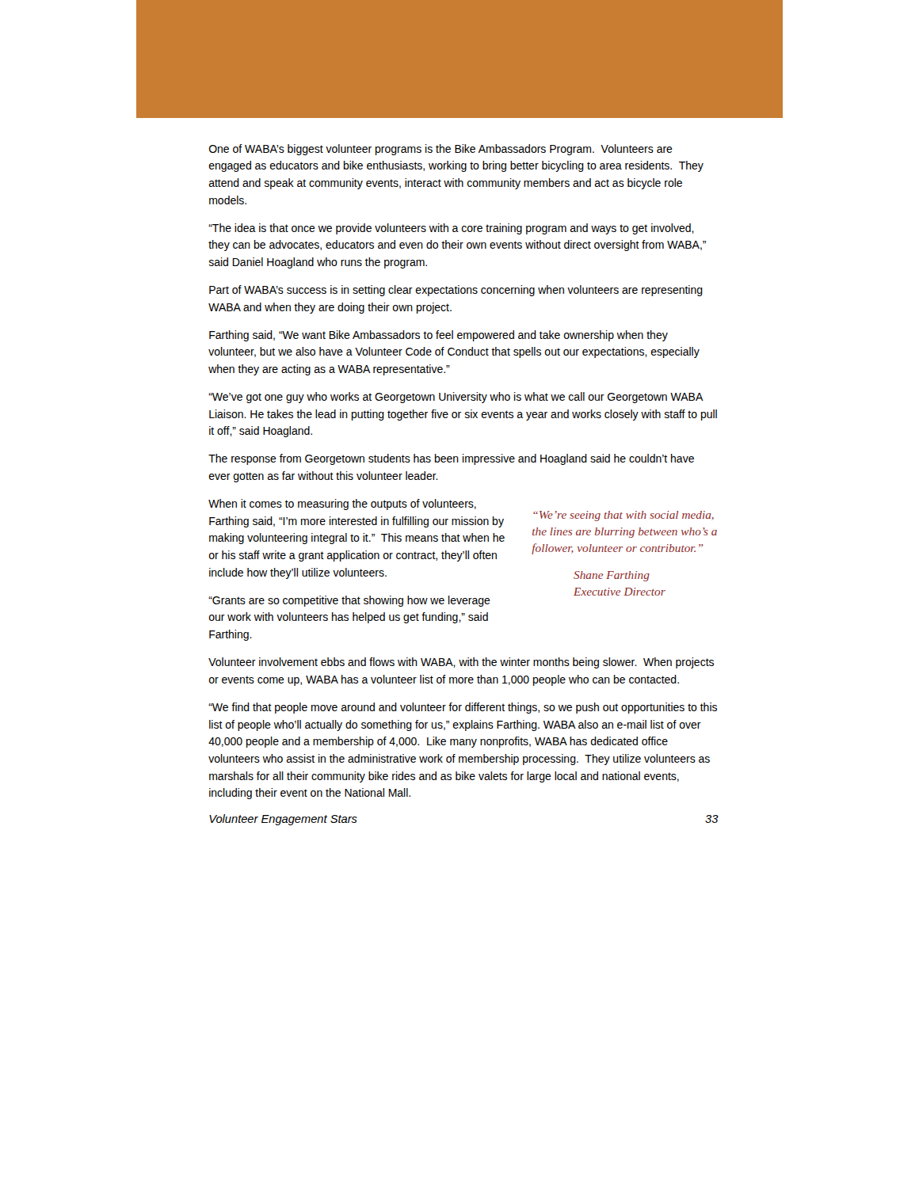One of WABA’s biggest volunteer programs is the Bike Ambassadors Program. Volunteers are engaged as educators and bike enthusiasts, working to bring better bicycling to area residents. They attend and speak at community events, interact with community members and act as bicycle role models.
“The idea is that once we provide volunteers with a core training program and ways to get involved, they can be advocates, educators and even do their own events without direct oversight from WABA,” said Daniel Hoagland who runs the program.
Part of WABA’s success is in setting clear expectations concerning when volunteers are representing WABA and when they are doing their own project.
Farthing said, “We want Bike Ambassadors to feel empowered and take ownership when they volunteer, but we also have a Volunteer Code of Conduct that spells out our expectations, especially when they are acting as a WABA representative.”
“We’ve got one guy who works at Georgetown University who is what we call our Georgetown WABA Liaison. He takes the lead in putting together five or six events a year and works closely with staff to pull it off,” said Hoagland.
The response from Georgetown students has been impressive and Hoagland said he couldn’t have ever gotten as far without this volunteer leader.
“We’re seeing that with social media, the lines are blurring between who’s a follower, volunteer or contributor.”
Shane Farthing
Executive Director
When it comes to measuring the outputs of volunteers, Farthing said, “I’m more interested in fulfilling our mission by making volunteering integral to it.” This means that when he or his staff write a grant application or contract, they’ll often include how they’ll utilize volunteers.
“Grants are so competitive that showing how we leverage our work with volunteers has helped us get funding,” said Farthing.
Volunteer involvement ebbs and flows with WABA, with the winter months being slower. When projects or events come up, WABA has a volunteer list of more than 1,000 people who can be contacted.
“We find that people move around and volunteer for different things, so we push out opportunities to this list of people who’ll actually do something for us,” explains Farthing. WABA also an e-mail list of over 40,000 people and a membership of 4,000. Like many nonprofits, WABA has dedicated office volunteers who assist in the administrative work of membership processing. They utilize volunteers as marshals for all their community bike rides and as bike valets for large local and national events, including their event on the National Mall.
Volunteer Engagement Stars 33